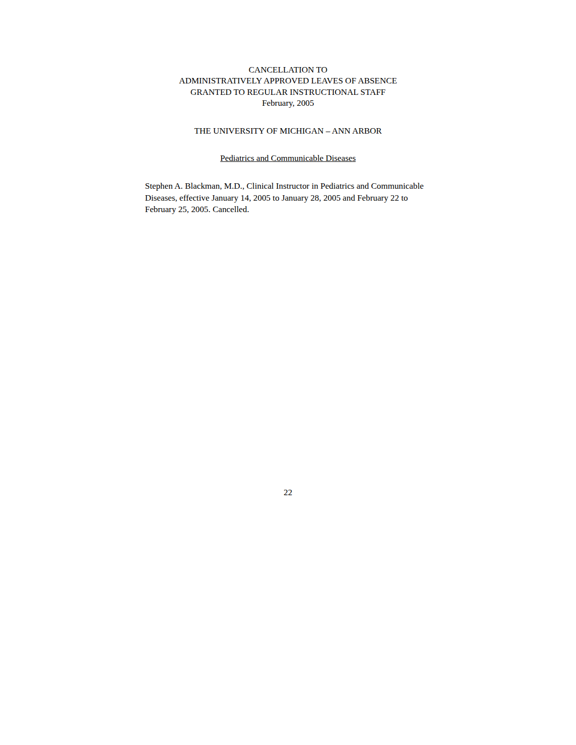CANCELLATION TO
ADMINISTRATIVELY APPROVED LEAVES OF ABSENCE
GRANTED TO REGULAR INSTRUCTIONAL STAFF
February, 2005
THE UNIVERSITY OF MICHIGAN – ANN ARBOR
Pediatrics and Communicable Diseases
Stephen A. Blackman, M.D., Clinical Instructor in Pediatrics and Communicable Diseases, effective January 14, 2005 to January 28, 2005 and February 22 to February 25, 2005. Cancelled.
22